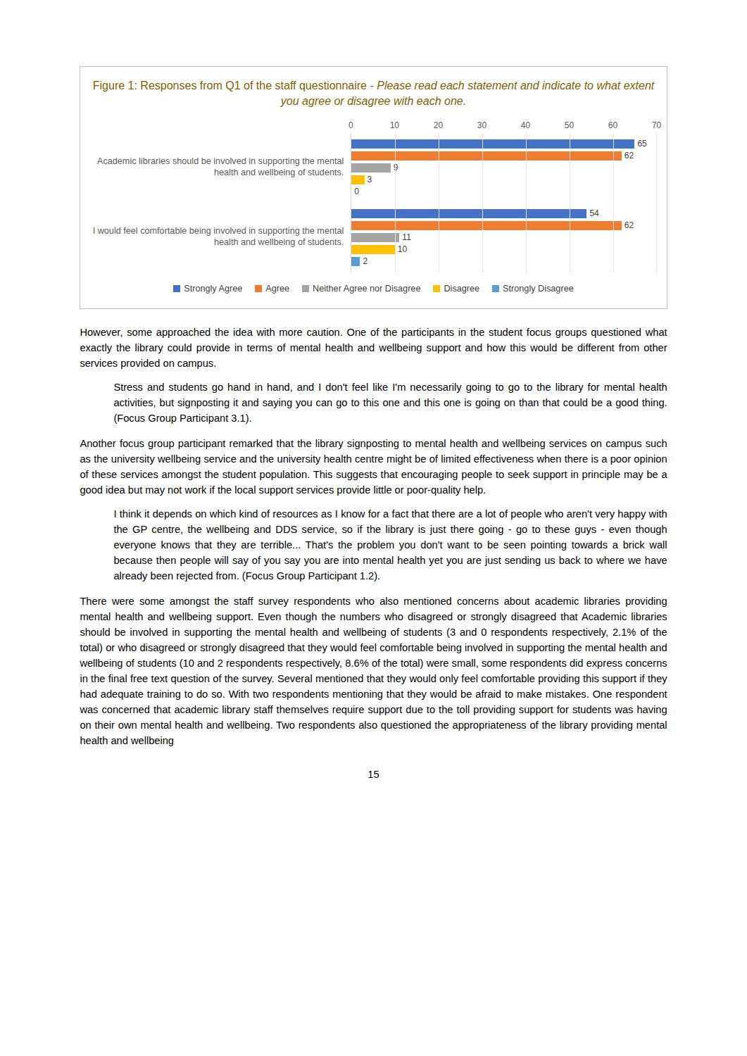Figure 1: Responses from Q1 of the staff questionnaire - Please read each statement and indicate to what extent you agree or disagree with each one.
0 10 20 30 40 50 60 70
Academic libraries should be involved in supporting the mental health and wellbeing of students.
65
62
9
3
0
I would feel comfortable being involved in supporting the mental health and wellbeing of students.
54
62
11
10
2
Strongly Agree
Agree
Neither Agree nor Disagree
Disagree
Strongly Disagree
However, some approached the idea with more caution. One of the participants in the student focus groups questioned what exactly the library could provide in terms of mental health and wellbeing support and how this would be different from other services provided on campus.
Stress and students go hand in hand, and I don't feel like I'm necessarily going to go to the library for mental health activities, but signposting it and saying you can go to this one and this one is going on than that could be a good thing. (Focus Group Participant 3.1).
Another focus group participant remarked that the library signposting to mental health and wellbeing services on campus such as the university wellbeing service and the university health centre might be of limited effectiveness when there is a poor opinion of these services amongst the student population. This suggests that encouraging people to seek support in principle may be a good idea but may not work if the local support services provide little or poor-quality help.
I think it depends on which kind of resources as I know for a fact that there are a lot of people who aren't very happy with the GP centre, the wellbeing and DDS service, so if the library is just there going - go to these guys - even though everyone knows that they are terrible... That's the problem you don't want to be seen pointing towards a brick wall because then people will say of you say you are into mental health yet you are just sending us back to where we have already been rejected from. (Focus Group Participant 1.2).
There were some amongst the staff survey respondents who also mentioned concerns about academic libraries providing mental health and wellbeing support. Even though the numbers who disagreed or strongly disagreed that Academic libraries should be involved in supporting the mental health and wellbeing of students (3 and 0 respondents respectively, 2.1% of the total) or who disagreed or strongly disagreed that they would feel comfortable being involved in supporting the mental health and wellbeing of students (10 and 2 respondents respectively, 8.6% of the total) were small, some respondents did express concerns in the final free text question of the survey. Several mentioned that they would only feel comfortable providing this support if they had adequate training to do so. With two respondents mentioning that they would be afraid to make mistakes. One respondent was concerned that academic library staff themselves require support due to the toll providing support for students was having on their own mental health and wellbeing. Two respondents also questioned the appropriateness of the library providing mental health and wellbeing
15